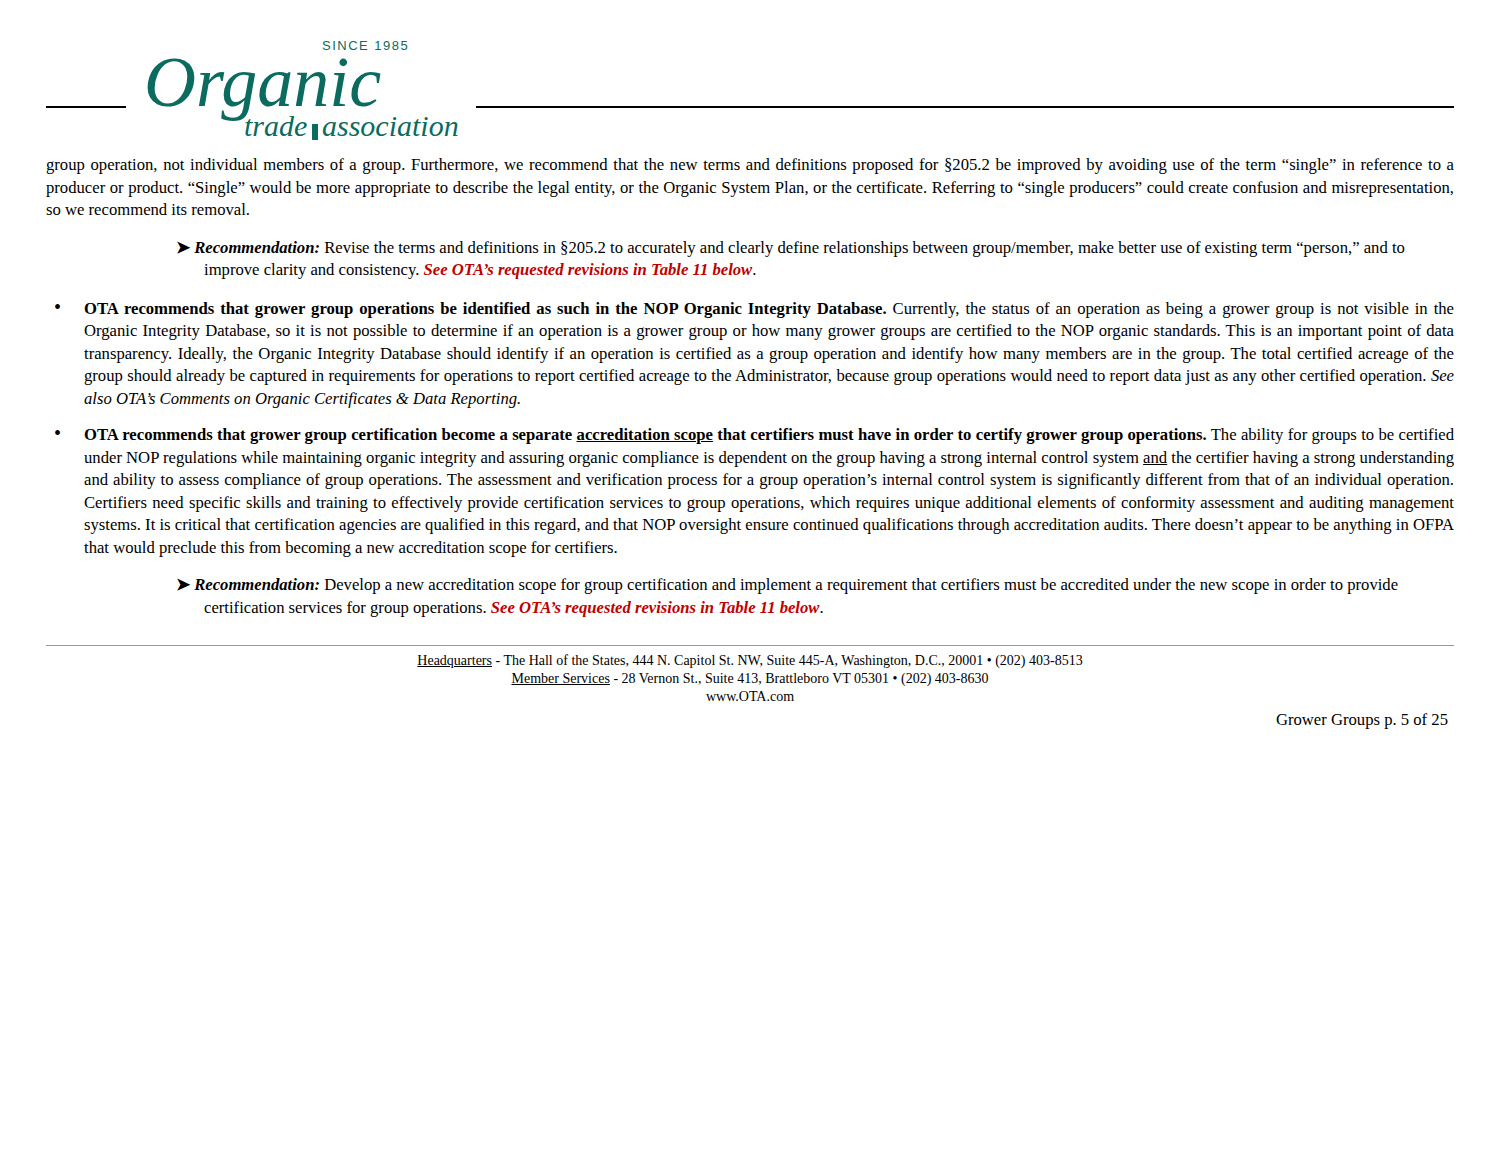SINCE 1985 Organic trade association
group operation, not individual members of a group. Furthermore, we recommend that the new terms and definitions proposed for §205.2 be improved by avoiding use of the term “single” in reference to a producer or product. “Single” would be more appropriate to describe the legal entity, or the Organic System Plan, or the certificate. Referring to “single producers” could create confusion and misrepresentation, so we recommend its removal.
➤ Recommendation: Revise the terms and definitions in §205.2 to accurately and clearly define relationships between group/member, make better use of existing term “person,” and to improve clarity and consistency. See OTA’s requested revisions in Table 11 below.
OTA recommends that grower group operations be identified as such in the NOP Organic Integrity Database. Currently, the status of an operation as being a grower group is not visible in the Organic Integrity Database, so it is not possible to determine if an operation is a grower group or how many grower groups are certified to the NOP organic standards. This is an important point of data transparency. Ideally, the Organic Integrity Database should identify if an operation is certified as a group operation and identify how many members are in the group. The total certified acreage of the group should already be captured in requirements for operations to report certified acreage to the Administrator, because group operations would need to report data just as any other certified operation. See also OTA’s Comments on Organic Certificates & Data Reporting.
OTA recommends that grower group certification become a separate accreditation scope that certifiers must have in order to certify grower group operations. The ability for groups to be certified under NOP regulations while maintaining organic integrity and assuring organic compliance is dependent on the group having a strong internal control system and the certifier having a strong understanding and ability to assess compliance of group operations. The assessment and verification process for a group operation’s internal control system is significantly different from that of an individual operation. Certifiers need specific skills and training to effectively provide certification services to group operations, which requires unique additional elements of conformity assessment and auditing management systems. It is critical that certification agencies are qualified in this regard, and that NOP oversight ensure continued qualifications through accreditation audits. There doesn’t appear to be anything in OFPA that would preclude this from becoming a new accreditation scope for certifiers.
➤ Recommendation: Develop a new accreditation scope for group certification and implement a requirement that certifiers must be accredited under the new scope in order to provide certification services for group operations. See OTA’s requested revisions in Table 11 below.
Headquarters - The Hall of the States, 444 N. Capitol St. NW, Suite 445-A, Washington, D.C., 20001 • (202) 403-8513
Member Services - 28 Vernon St., Suite 413, Brattleboro VT 05301 • (202) 403-8630
www.OTA.com
Grower Groups p. 5 of 25